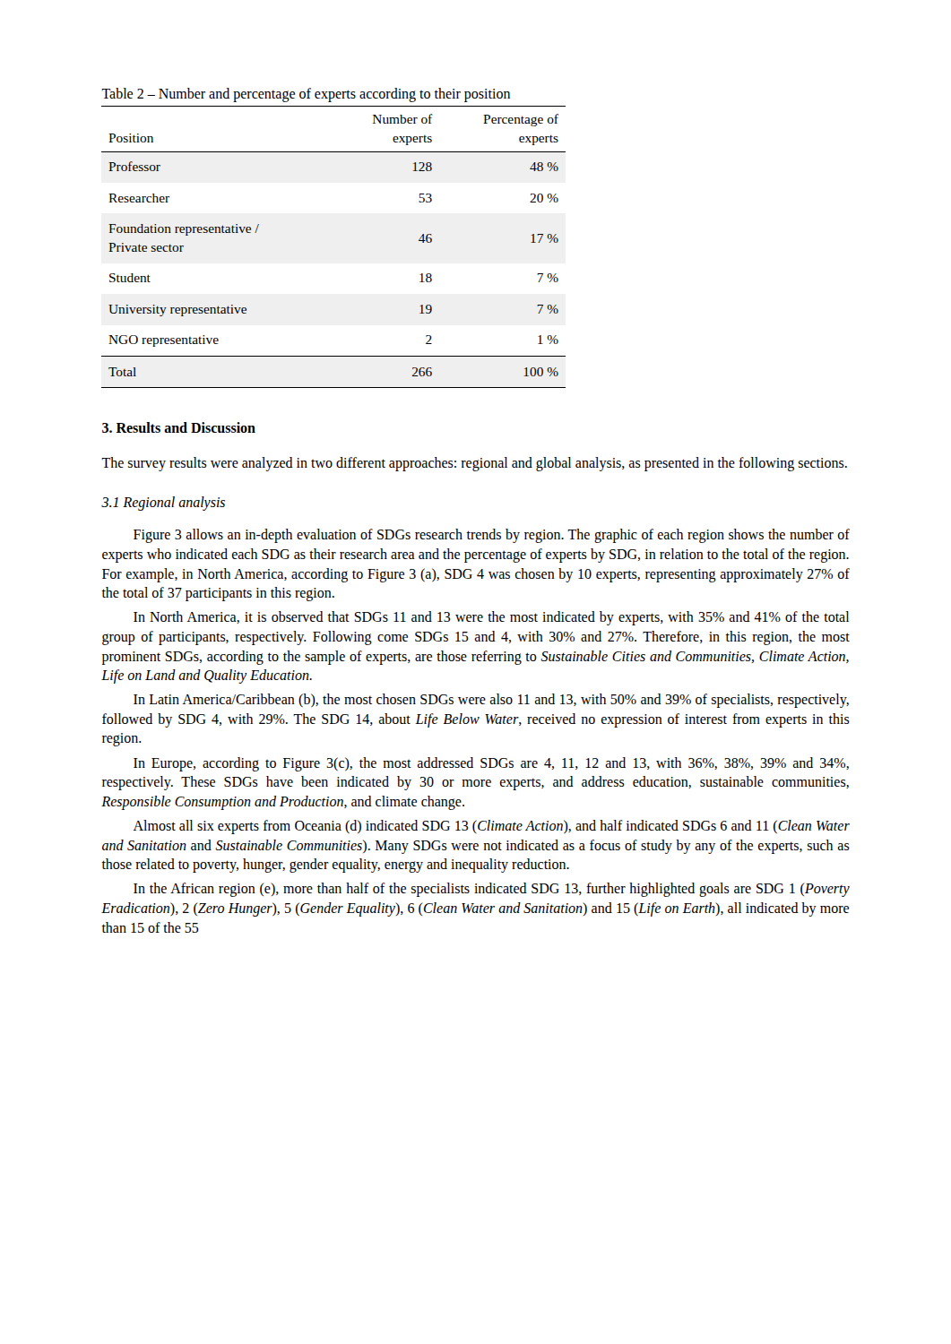Table 2 – Number and percentage of experts according to their position
| Position | Number of experts | Percentage of experts |
| --- | --- | --- |
| Professor | 128 | 48 % |
| Researcher | 53 | 20 % |
| Foundation representative / Private sector | 46 | 17 % |
| Student | 18 | 7 % |
| University representative | 19 | 7 % |
| NGO representative | 2 | 1 % |
| Total | 266 | 100 % |
3. Results and Discussion
The survey results were analyzed in two different approaches: regional and global analysis, as presented in the following sections.
3.1 Regional analysis
Figure 3 allows an in-depth evaluation of SDGs research trends by region. The graphic of each region shows the number of experts who indicated each SDG as their research area and the percentage of experts by SDG, in relation to the total of the region. For example, in North America, according to Figure 3 (a), SDG 4 was chosen by 10 experts, representing approximately 27% of the total of 37 participants in this region.
In North America, it is observed that SDGs 11 and 13 were the most indicated by experts, with 35% and 41% of the total group of participants, respectively. Following come SDGs 15 and 4, with 30% and 27%. Therefore, in this region, the most prominent SDGs, according to the sample of experts, are those referring to Sustainable Cities and Communities, Climate Action, Life on Land and Quality Education.
In Latin America/Caribbean (b), the most chosen SDGs were also 11 and 13, with 50% and 39% of specialists, respectively, followed by SDG 4, with 29%. The SDG 14, about Life Below Water, received no expression of interest from experts in this region.
In Europe, according to Figure 3(c), the most addressed SDGs are 4, 11, 12 and 13, with 36%, 38%, 39% and 34%, respectively. These SDGs have been indicated by 30 or more experts, and address education, sustainable communities, Responsible Consumption and Production, and climate change.
Almost all six experts from Oceania (d) indicated SDG 13 (Climate Action), and half indicated SDGs 6 and 11 (Clean Water and Sanitation and Sustainable Communities). Many SDGs were not indicated as a focus of study by any of the experts, such as those related to poverty, hunger, gender equality, energy and inequality reduction.
In the African region (e), more than half of the specialists indicated SDG 13, further highlighted goals are SDG 1 (Poverty Eradication), 2 (Zero Hunger), 5 (Gender Equality), 6 (Clean Water and Sanitation) and 15 (Life on Earth), all indicated by more than 15 of the 55